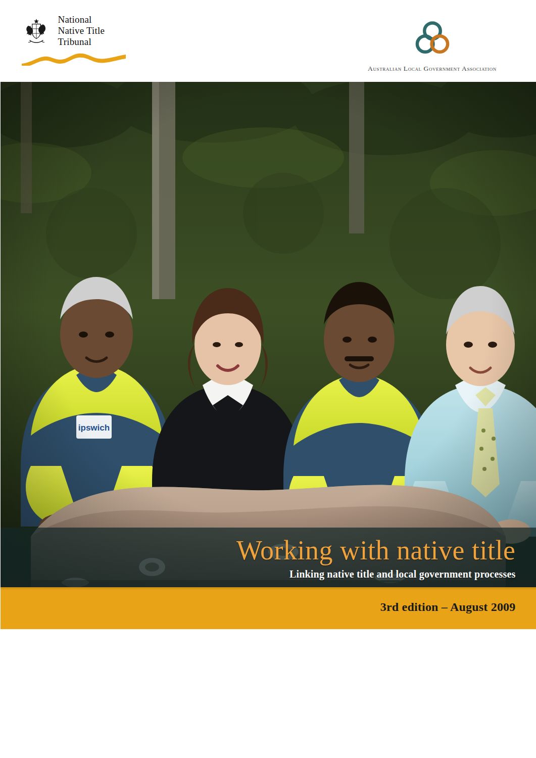National
Native Title
Tribunal
Australian Local Government Association
ipswich
Working with native title
Linking native title and local government processes
3rd edition – August 2009